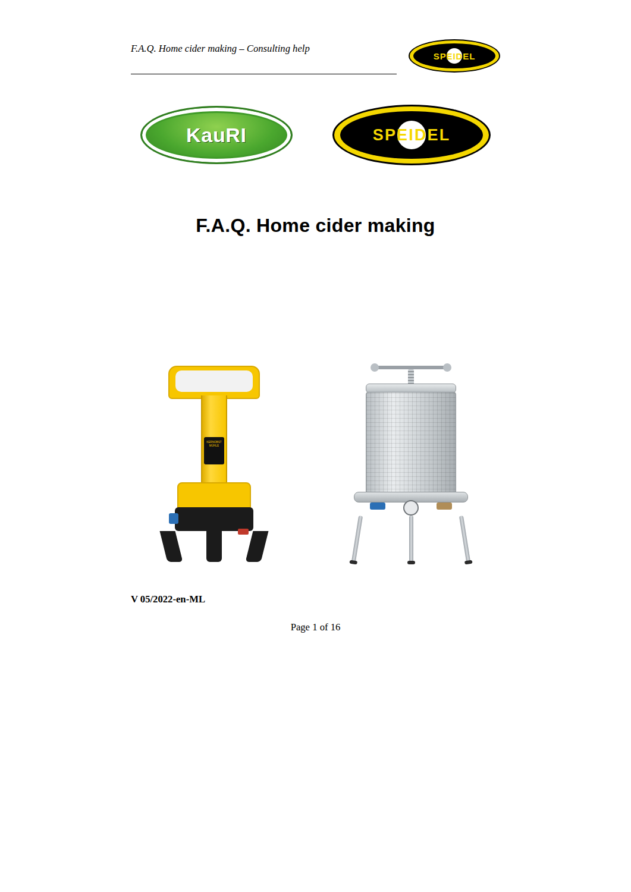F.A.Q. Home cider making – Consulting help
Speidel
Kau RI
Speidel
F.A.Q. Home cider making
KERNOBST
MÜHLE
V 05/2022-en-ML
Page 1 of 16